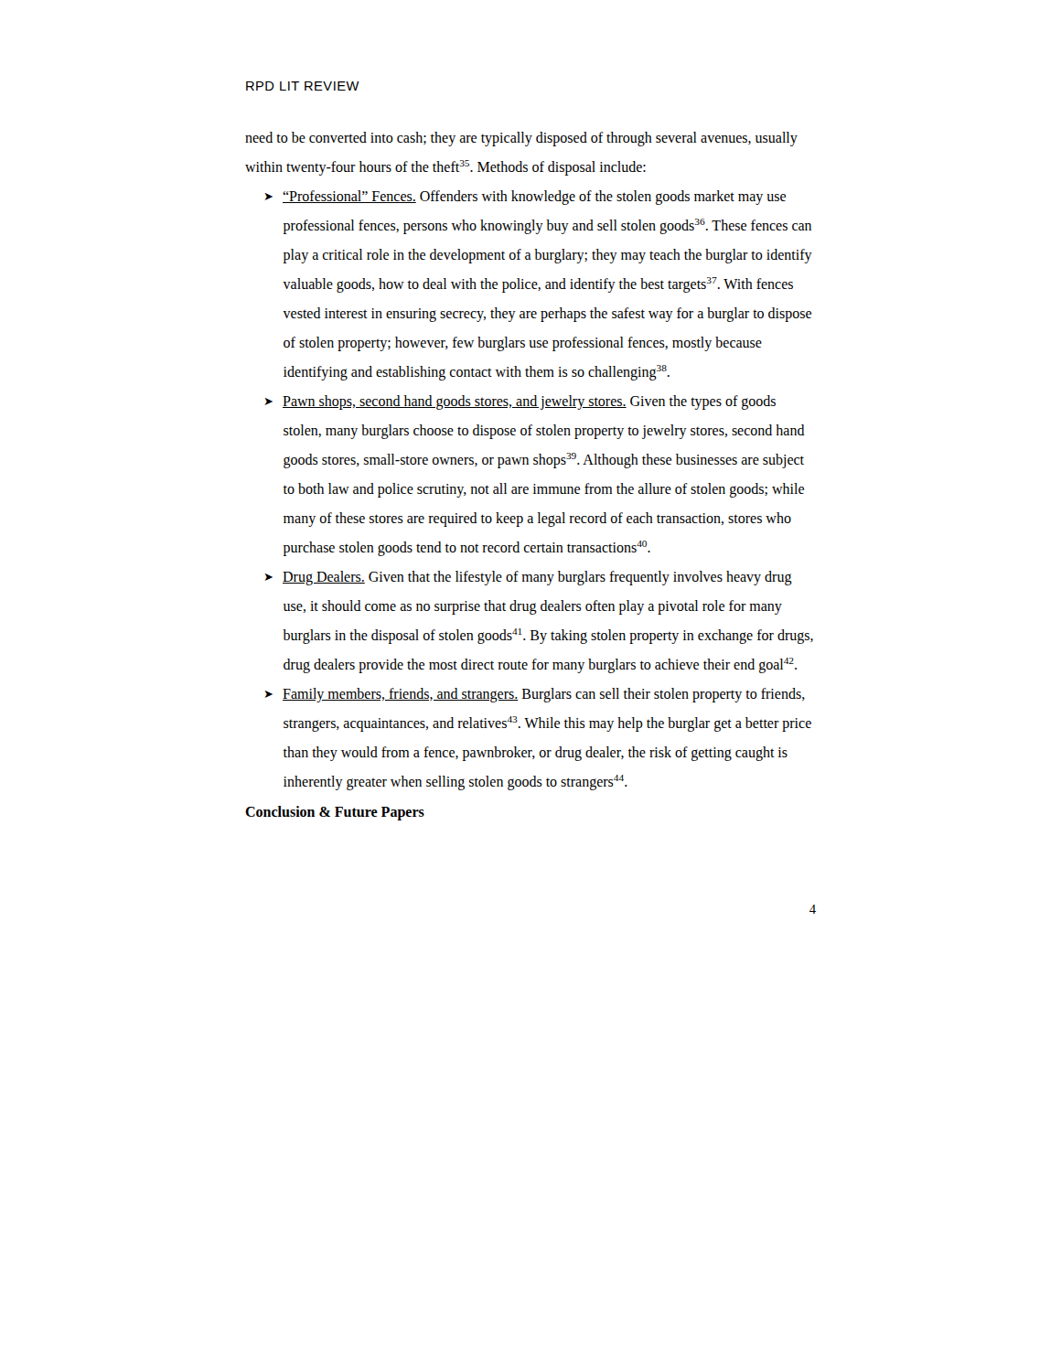RPD LIT REVIEW
need to be converted into cash; they are typically disposed of through several avenues, usually within twenty-four hours of the theft35. Methods of disposal include:
“Professional” Fences. Offenders with knowledge of the stolen goods market may use professional fences, persons who knowingly buy and sell stolen goods36. These fences can play a critical role in the development of a burglary; they may teach the burglar to identify valuable goods, how to deal with the police, and identify the best targets37. With fences vested interest in ensuring secrecy, they are perhaps the safest way for a burglar to dispose of stolen property; however, few burglars use professional fences, mostly because identifying and establishing contact with them is so challenging38.
Pawn shops, second hand goods stores, and jewelry stores. Given the types of goods stolen, many burglars choose to dispose of stolen property to jewelry stores, second hand goods stores, small-store owners, or pawn shops39. Although these businesses are subject to both law and police scrutiny, not all are immune from the allure of stolen goods; while many of these stores are required to keep a legal record of each transaction, stores who purchase stolen goods tend to not record certain transactions40.
Drug Dealers. Given that the lifestyle of many burglars frequently involves heavy drug use, it should come as no surprise that drug dealers often play a pivotal role for many burglars in the disposal of stolen goods41. By taking stolen property in exchange for drugs, drug dealers provide the most direct route for many burglars to achieve their end goal42.
Family members, friends, and strangers. Burglars can sell their stolen property to friends, strangers, acquaintances, and relatives43. While this may help the burglar get a better price than they would from a fence, pawnbroker, or drug dealer, the risk of getting caught is inherently greater when selling stolen goods to strangers44.
Conclusion & Future Papers
4